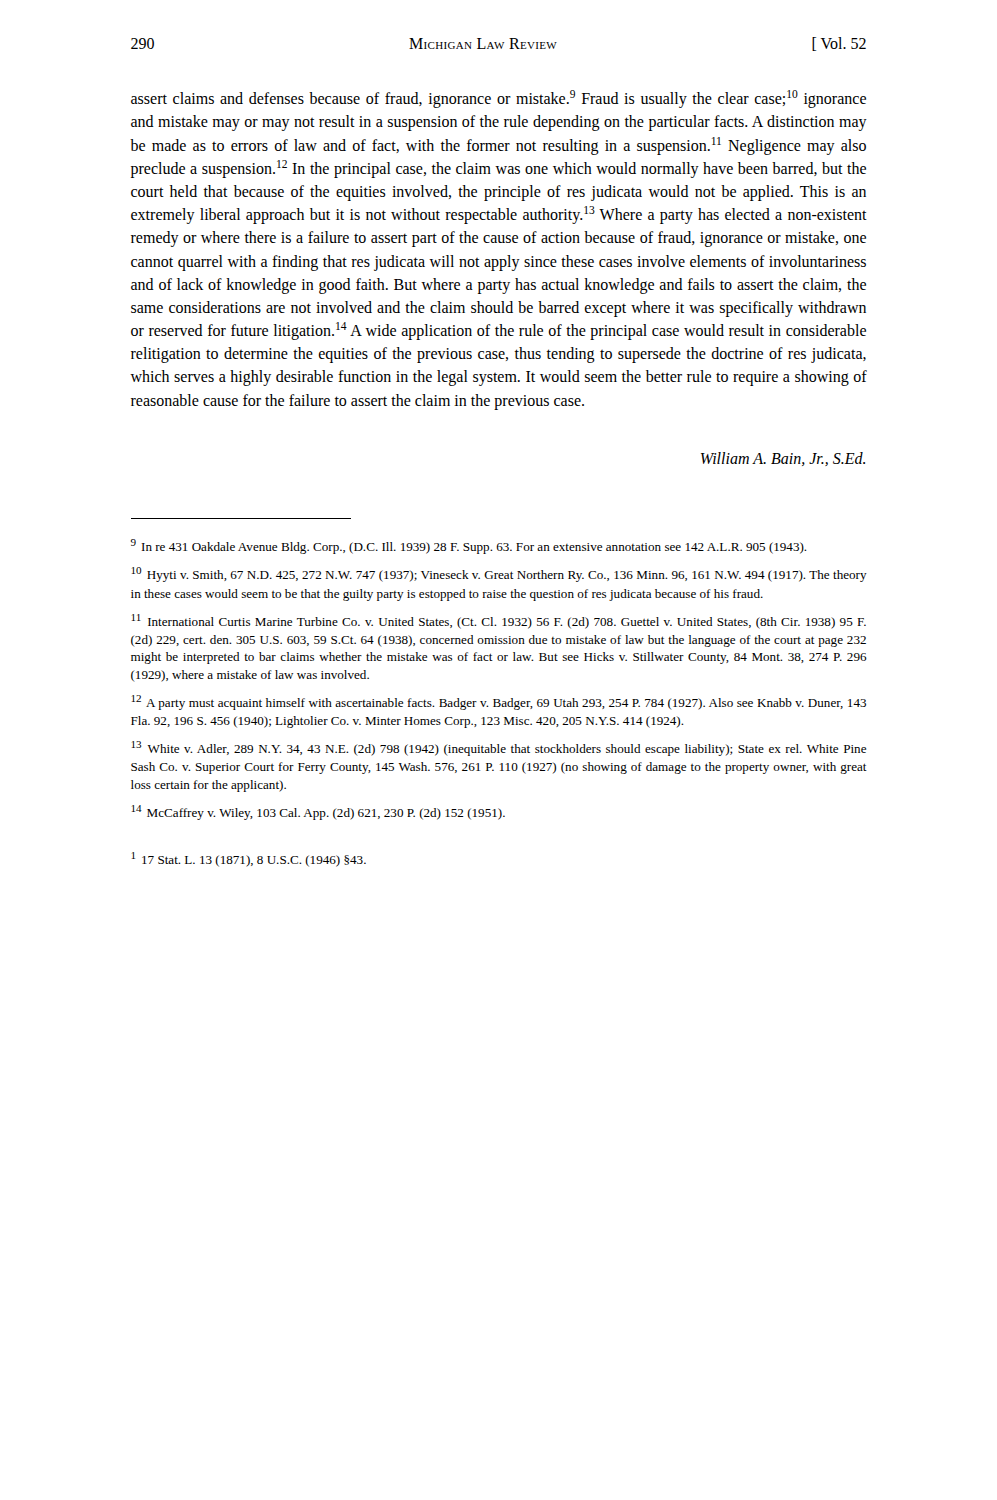290 Michigan Law Review [ Vol. 52
assert claims and defenses because of fraud, ignorance or mistake.9 Fraud is usually the clear case;10 ignorance and mistake may or may not result in a suspension of the rule depending on the particular facts. A distinction may be made as to errors of law and of fact, with the former not resulting in a suspension.11 Negligence may also preclude a suspension.12 In the principal case, the claim was one which would normally have been barred, but the court held that because of the equities involved, the principle of res judicata would not be applied. This is an extremely liberal approach but it is not without respectable authority.13 Where a party has elected a non-existent remedy or where there is a failure to assert part of the cause of action because of fraud, ignorance or mistake, one cannot quarrel with a finding that res judicata will not apply since these cases involve elements of involuntariness and of lack of knowledge in good faith. But where a party has actual knowledge and fails to assert the claim, the same considerations are not involved and the claim should be barred except where it was specifically withdrawn or reserved for future litigation.14 A wide application of the rule of the principal case would result in considerable relitigation to determine the equities of the previous case, thus tending to supersede the doctrine of res judicata, which serves a highly desirable function in the legal system. It would seem the better rule to require a showing of reasonable cause for the failure to assert the claim in the previous case.
William A. Bain, Jr., S.Ed.
9 In re 431 Oakdale Avenue Bldg. Corp., (D.C. Ill. 1939) 28 F. Supp. 63. For an extensive annotation see 142 A.L.R. 905 (1943).
10 Hyyti v. Smith, 67 N.D. 425, 272 N.W. 747 (1937); Vineseck v. Great Northern Ry. Co., 136 Minn. 96, 161 N.W. 494 (1917). The theory in these cases would seem to be that the guilty party is estopped to raise the question of res judicata because of his fraud.
11 International Curtis Marine Turbine Co. v. United States, (Ct. Cl. 1932) 56 F. (2d) 708. Guettel v. United States, (8th Cir. 1938) 95 F. (2d) 229, cert. den. 305 U.S. 603, 59 S.Ct. 64 (1938), concerned omission due to mistake of law but the language of the court at page 232 might be interpreted to bar claims whether the mistake was of fact or law. But see Hicks v. Stillwater County, 84 Mont. 38, 274 P. 296 (1929), where a mistake of law was involved.
12 A party must acquaint himself with ascertainable facts. Badger v. Badger, 69 Utah 293, 254 P. 784 (1927). Also see Knabb v. Duner, 143 Fla. 92, 196 S. 456 (1940); Lightolier Co. v. Minter Homes Corp., 123 Misc. 420, 205 N.Y.S. 414 (1924).
13 White v. Adler, 289 N.Y. 34, 43 N.E. (2d) 798 (1942) (inequitable that stockholders should escape liability); State ex rel. White Pine Sash Co. v. Superior Court for Ferry County, 145 Wash. 576, 261 P. 110 (1927) (no showing of damage to the property owner, with great loss certain for the applicant).
14 McCaffrey v. Wiley, 103 Cal. App. (2d) 621, 230 P. (2d) 152 (1951).
1 17 Stat. L. 13 (1871), 8 U.S.C. (1946) §43.